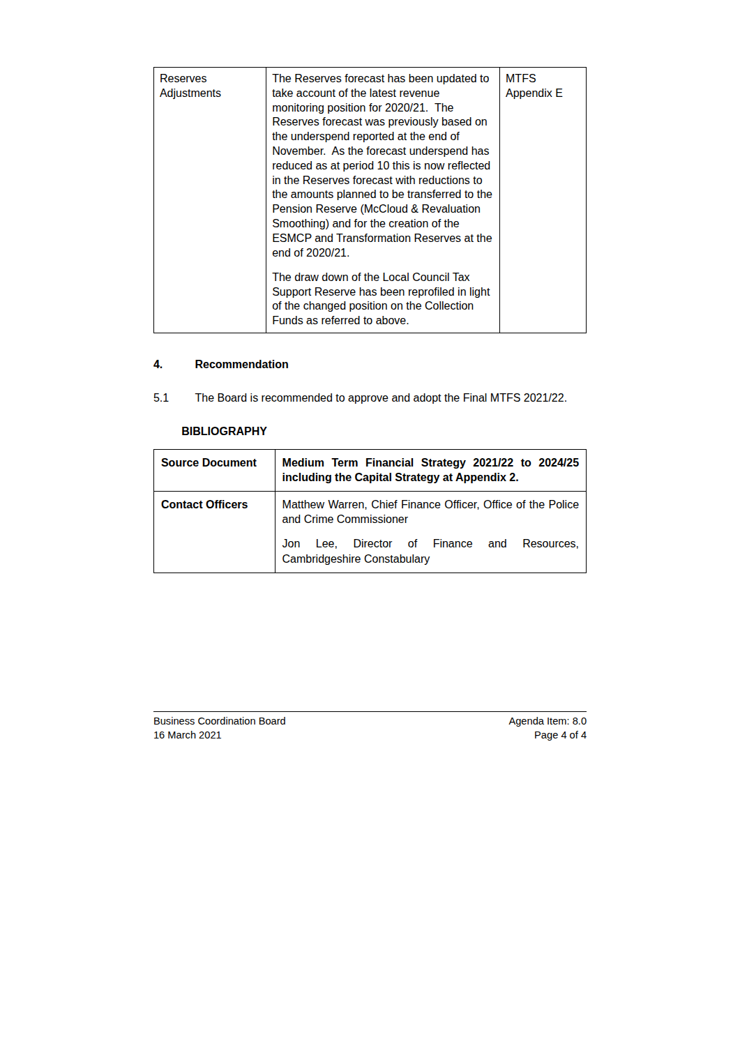| Reserves Adjustments | The Reserves forecast has been updated to take account of the latest revenue monitoring position for 2020/21. The Reserves forecast was previously based on the underspend reported at the end of November. As the forecast underspend has reduced as at period 10 this is now reflected in the Reserves forecast with reductions to the amounts planned to be transferred to the Pension Reserve (McCloud & Revaluation Smoothing) and for the creation of the ESMCP and Transformation Reserves at the end of 2020/21. The draw down of the Local Council Tax Support Reserve has been reprofiled in light of the changed position on the Collection Funds as referred to above. | MTFS Appendix E |
4.
Recommendation
5.1
The Board is recommended to approve and adopt the Final MTFS 2021/22.
BIBLIOGRAPHY
| Source Document | Medium Term Financial Strategy 2021/22 to 2024/25 including the Capital Strategy at Appendix 2. |
| Contact Officers | Matthew Warren, Chief Finance Officer, Office of the Police and Crime Commissioner Jon Lee, Director of Finance and Resources, Cambridgeshire Constabulary |
Business Coordination Board Agenda Item: 8.0
16 March 2021 Page 4 of 4